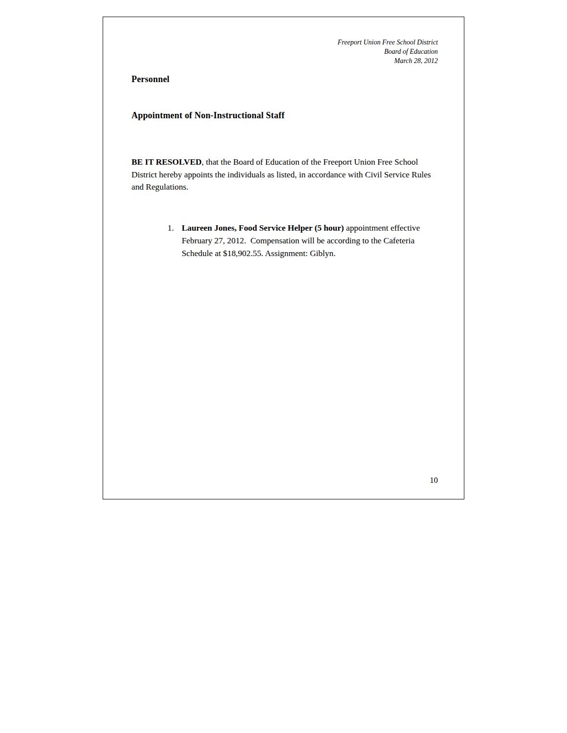Freeport Union Free School District
Board of Education
March 28, 2012
Personnel
Appointment of Non-Instructional Staff
BE IT RESOLVED, that the Board of Education of the Freeport Union Free School District hereby appoints the individuals as listed, in accordance with Civil Service Rules and Regulations.
Laureen Jones, Food Service Helper (5 hour) appointment effective February 27, 2012. Compensation will be according to the Cafeteria Schedule at $18,902.55. Assignment: Giblyn.
10